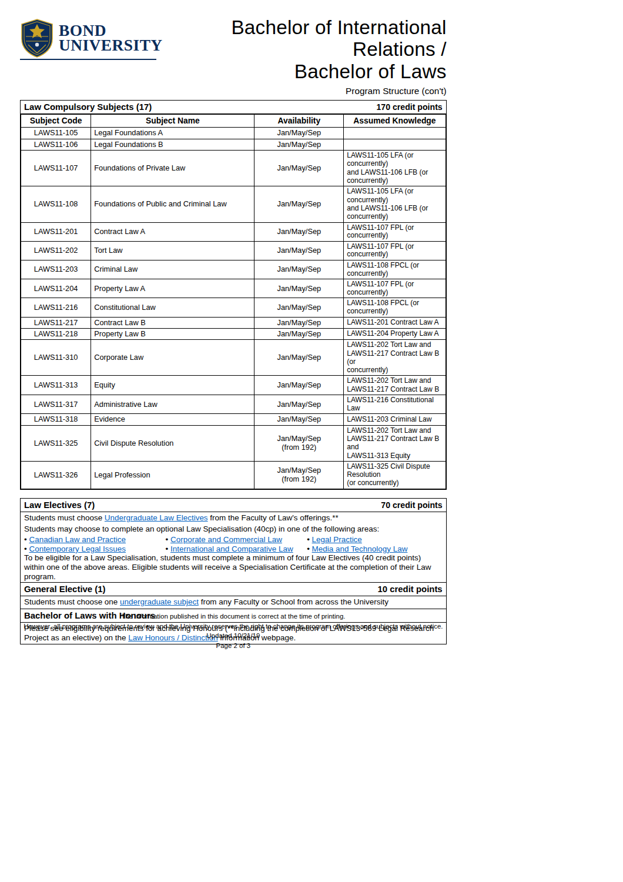BOND UNIVERSITY
Bachelor of International Relations /
Bachelor of Laws
Program Structure (con't)
Law Compulsory Subjects (17) 170 credit points
| Subject Code | Subject Name | Availability | Assumed Knowledge |
| --- | --- | --- | --- |
| LAWS11-105 | Legal Foundations A | Jan/May/Sep | |
| LAWS11-106 | Legal Foundations B | Jan/May/Sep | |
| LAWS11-107 | Foundations of Private Law | Jan/May/Sep | LAWS11-105 LFA (or concurrently) and LAWS11-106 LFB (or concurrently) |
| LAWS11-108 | Foundations of Public and Criminal Law | Jan/May/Sep | LAWS11-105 LFA (or concurrently) and LAWS11-106 LFB (or concurrently) |
| LAWS11-201 | Contract Law A | Jan/May/Sep | LAWS11-107 FPL (or concurrently) |
| LAWS11-202 | Tort Law | Jan/May/Sep | LAWS11-107 FPL (or concurrently) |
| LAWS11-203 | Criminal Law | Jan/May/Sep | LAWS11-108 FPCL (or concurrently) |
| LAWS11-204 | Property Law A | Jan/May/Sep | LAWS11-107 FPL (or concurrently) |
| LAWS11-216 | Constitutional Law | Jan/May/Sep | LAWS11-108 FPCL (or concurrently) |
| LAWS11-217 | Contract Law B | Jan/May/Sep | LAWS11-201 Contract Law A |
| LAWS11-218 | Property Law B | Jan/May/Sep | LAWS11-204 Property Law A |
| LAWS11-310 | Corporate Law | Jan/May/Sep | LAWS11-202 Tort Law and LAWS11-217 Contract Law B (or concurrently) |
| LAWS11-313 | Equity | Jan/May/Sep | LAWS11-202 Tort Law and LAWS11-217 Contract Law B |
| LAWS11-317 | Administrative Law | Jan/May/Sep | LAWS11-216 Constitutional Law |
| LAWS11-318 | Evidence | Jan/May/Sep | LAWS11-203 Criminal Law |
| LAWS11-325 | Civil Dispute Resolution | Jan/May/Sep (from 192) | LAWS11-202 Tort Law and LAWS11-217 Contract Law B and LAWS11-313 Equity |
| LAWS11-326 | Legal Profession | Jan/May/Sep (from 192) | LAWS11-325 Civil Dispute Resolution (or concurrently) |
Law Electives (7) 70 credit points
Students must choose Undergraduate Law Electives from the Faculty of Law's offerings.**
Students may choose to complete an optional Law Specialisation (40cp) in one of the following areas:
• Canadian Law and Practice
• Corporate and Commercial Law
• Legal Practice
• Contemporary Legal Issues
• International and Comparative Law
• Media and Technology Law
To be eligible for a Law Specialisation, students must complete a minimum of four Law Electives (40 credit points) within one of the above areas. Eligible students will receive a Specialisation Certificate at the completion of their Law program.
General Elective (1) 10 credit points
Students must choose one undergraduate subject from any Faculty or School from across the University
Bachelor of Laws with Honours
Please see eligibility requirements for achieving Honours (**including the completion of LAWS13-569 Legal Research Project as an elective) on the Law Honours / Distinction information webpage.
The information published in this document is correct at the time of printing.
However, all programs are subject to review and the University reserves the right to change its program offerings and subjects without notice.
Updated 10/21/19
Page 2 of 3